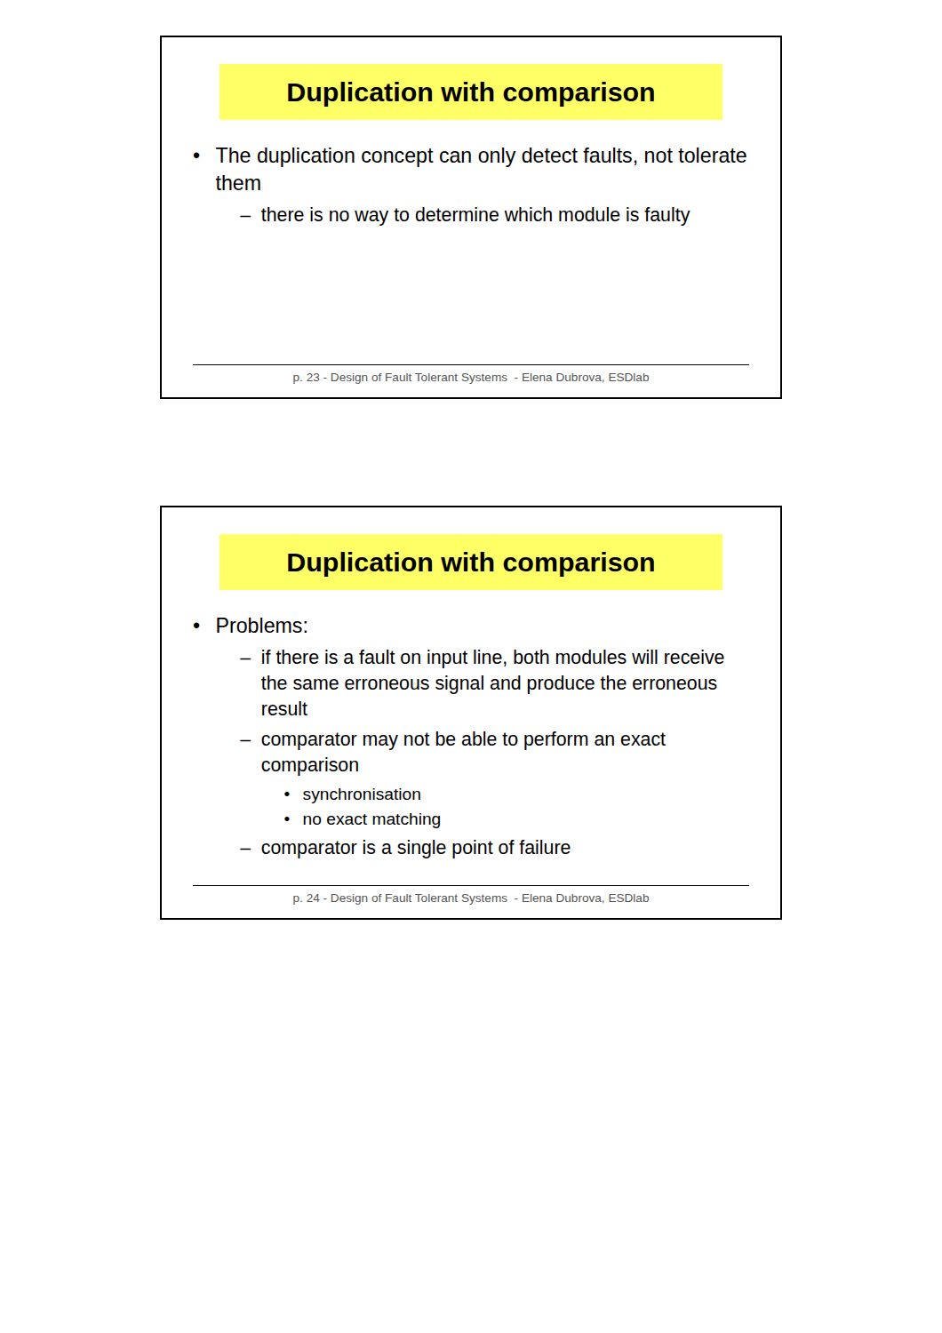Duplication with comparison
The duplication concept can only detect faults, not tolerate them
there is no way to determine which module is faulty
p. 23 - Design of Fault Tolerant Systems - Elena Dubrova, ESDlab
Duplication with comparison
Problems:
if there is a fault on input line, both modules will receive the same erroneous signal and produce the erroneous result
comparator may not be able to perform an exact comparison
synchronisation
no exact matching
comparator is a single point of failure
p. 24 - Design of Fault Tolerant Systems - Elena Dubrova, ESDlab